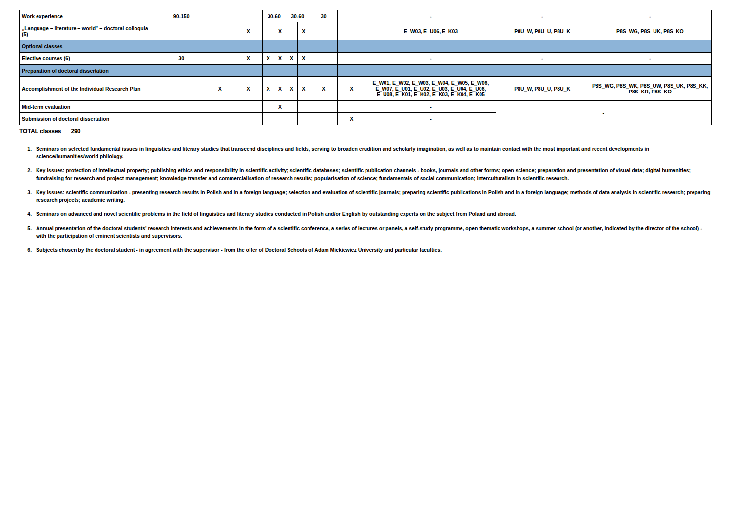| Work experience | 90-150 | | | 30-60 | 30-60 | 30 | | - | - | - |
| „Language – literature – world” – doctoral colloquia (5) | | | X | | X | | X | | | E_W03, E_U06, E_K03 | P8U_W, P8U_U, P8U_K | P8S_WG, P8S_UK, P8S_KO |
| Optional classes | | | | | | | | | | | | |
| Elective courses (6) | 30 | | X | X | X | X | X | | | - | - | - |
| Preparation of doctoral dissertation | | | | | | | | | | | | |
| Accomplishment of the Individual Research Plan | | X | X | X | X | X | X | X | X | E_W01, E_W02, E_W03, E_W04, E_W05, E_W06, E_W07, E_U01, E_U02, E_U03, E_U04, E_U06, E_U08, E_K01, E_K02, E_K03, E_K04, E_K05 | P8U_W, P8U_U, P8U_K | P8S_WG, P8S_WK, P8S_UW, P8S_UK, P8S_KK, P8S_KR, P8S_KO |
| Mid-term evaluation | | | | | X | | | | | - | - |
| Submission of doctoral dissertation | | | | | | | | | X | - |
TOTAL classes 290
Seminars on selected fundamental issues in linguistics and literary studies that transcend disciplines and fields, serving to broaden erudition and scholarly imagination, as well as to maintain contact with the most important and recent developments in science/humanities/world philology.
Key issues: protection of intellectual property; publishing ethics and responsibility in scientific activity; scientific databases; scientific publication channels - books, journals and other forms; open science; preparation and presentation of visual data; digital humanities; fundraising for research and project management; knowledge transfer and commercialisation of research results; popularisation of science; fundamentals of social communication; interculturalism in scientific research.
Key issues: scientific communication - presenting research results in Polish and in a foreign language; selection and evaluation of scientific journals; preparing scientific publications in Polish and in a foreign language; methods of data analysis in scientific research; preparing research projects; academic writing.
Seminars on advanced and novel scientific problems in the field of linguistics and literary studies conducted in Polish and/or English by outstanding experts on the subject from Poland and abroad.
Annual presentation of the doctoral students' research interests and achievements in the form of a scientific conference, a series of lectures or panels, a self-study programme, open thematic workshops, a summer school (or another, indicated by the director of the school) - with the participation of eminent scientists and supervisors.
Subjects chosen by the doctoral student - in agreement with the supervisor - from the offer of Doctoral Schools of Adam Mickiewicz University and particular faculties.